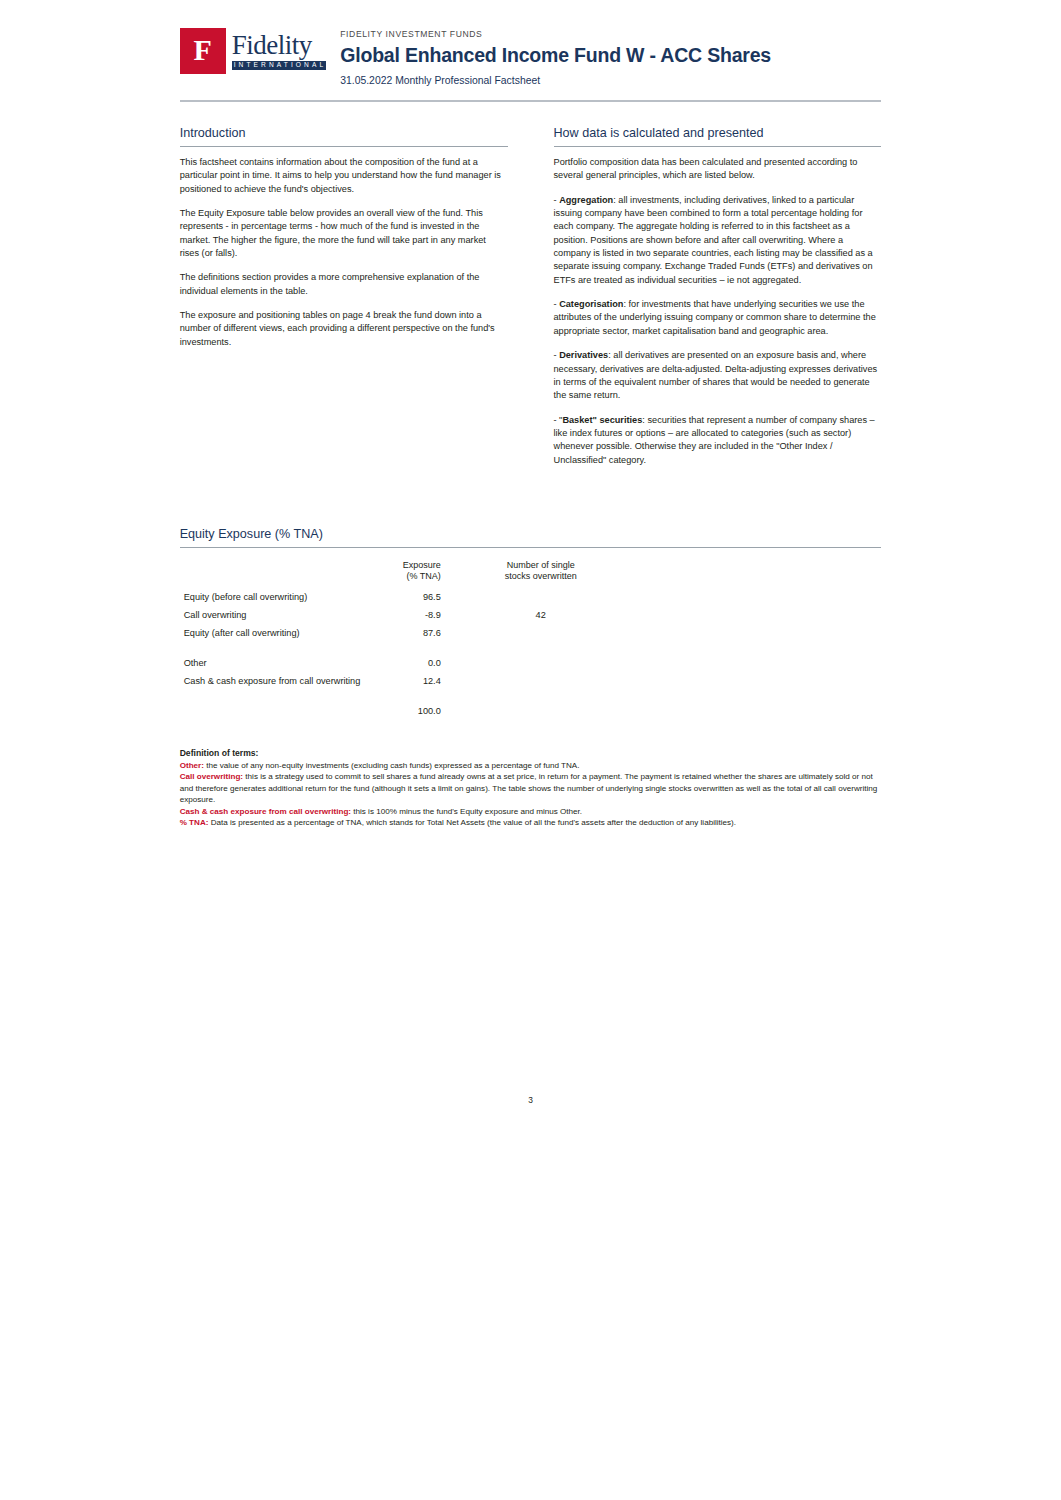F
Fidelity
INTERNATIONAL
FIDELITY INVESTMENT FUNDS
Global Enhanced Income Fund W - ACC Shares
31.05.2022 Monthly Professional Factsheet
Introduction
This factsheet contains information about the composition of the fund at a particular point in time. It aims to help you understand how the fund manager is positioned to achieve the fund's objectives.
The Equity Exposure table below provides an overall view of the fund. This represents - in percentage terms - how much of the fund is invested in the market. The higher the figure, the more the fund will take part in any market rises (or falls).
The definitions section provides a more comprehensive explanation of the individual elements in the table.
The exposure and positioning tables on page 4 break the fund down into a number of different views, each providing a different perspective on the fund's investments.
How data is calculated and presented
Portfolio composition data has been calculated and presented according to several general principles, which are listed below.
- Aggregation: all investments, including derivatives, linked to a particular issuing company have been combined to form a total percentage holding for each company. The aggregate holding is referred to in this factsheet as a position. Positions are shown before and after call overwriting. Where a company is listed in two separate countries, each listing may be classified as a separate issuing company. Exchange Traded Funds (ETFs) and derivatives on ETFs are treated as individual securities – ie not aggregated.
- Categorisation: for investments that have underlying securities we use the attributes of the underlying issuing company or common share to determine the appropriate sector, market capitalisation band and geographic area.
- Derivatives: all derivatives are presented on an exposure basis and, where necessary, derivatives are delta-adjusted. Delta-adjusting expresses derivatives in terms of the equivalent number of shares that would be needed to generate the same return.
- "Basket" securities: securities that represent a number of company shares – like index futures or options – are allocated to categories (such as sector) whenever possible. Otherwise they are included in the "Other Index / Unclassified" category.
Equity Exposure (% TNA)
| | Exposure (% TNA) | Number of single stocks overwritten |
| --- | --- | --- |
| Equity (before call overwriting) | 96.5 | |
| Call overwriting | -8.9 | 42 |
| Equity (after call overwriting) | 87.6 | |
| Other | 0.0 | |
| Cash & cash exposure from call overwriting | 12.4 | |
| | 100.0 | |
Definition of terms:
Other: the value of any non-equity investments (excluding cash funds) expressed as a percentage of fund TNA.
Call overwriting: this is a strategy used to commit to sell shares a fund already owns at a set price, in return for a payment. The payment is retained whether the shares are ultimately sold or not and therefore generates additional return for the fund (although it sets a limit on gains). The table shows the number of underlying single stocks overwritten as well as the total of all call overwriting exposure.
Cash & cash exposure from call overwriting: this is 100% minus the fund's Equity exposure and minus Other.
% TNA: Data is presented as a percentage of TNA, which stands for Total Net Assets (the value of all the fund's assets after the deduction of any liabilities).
3